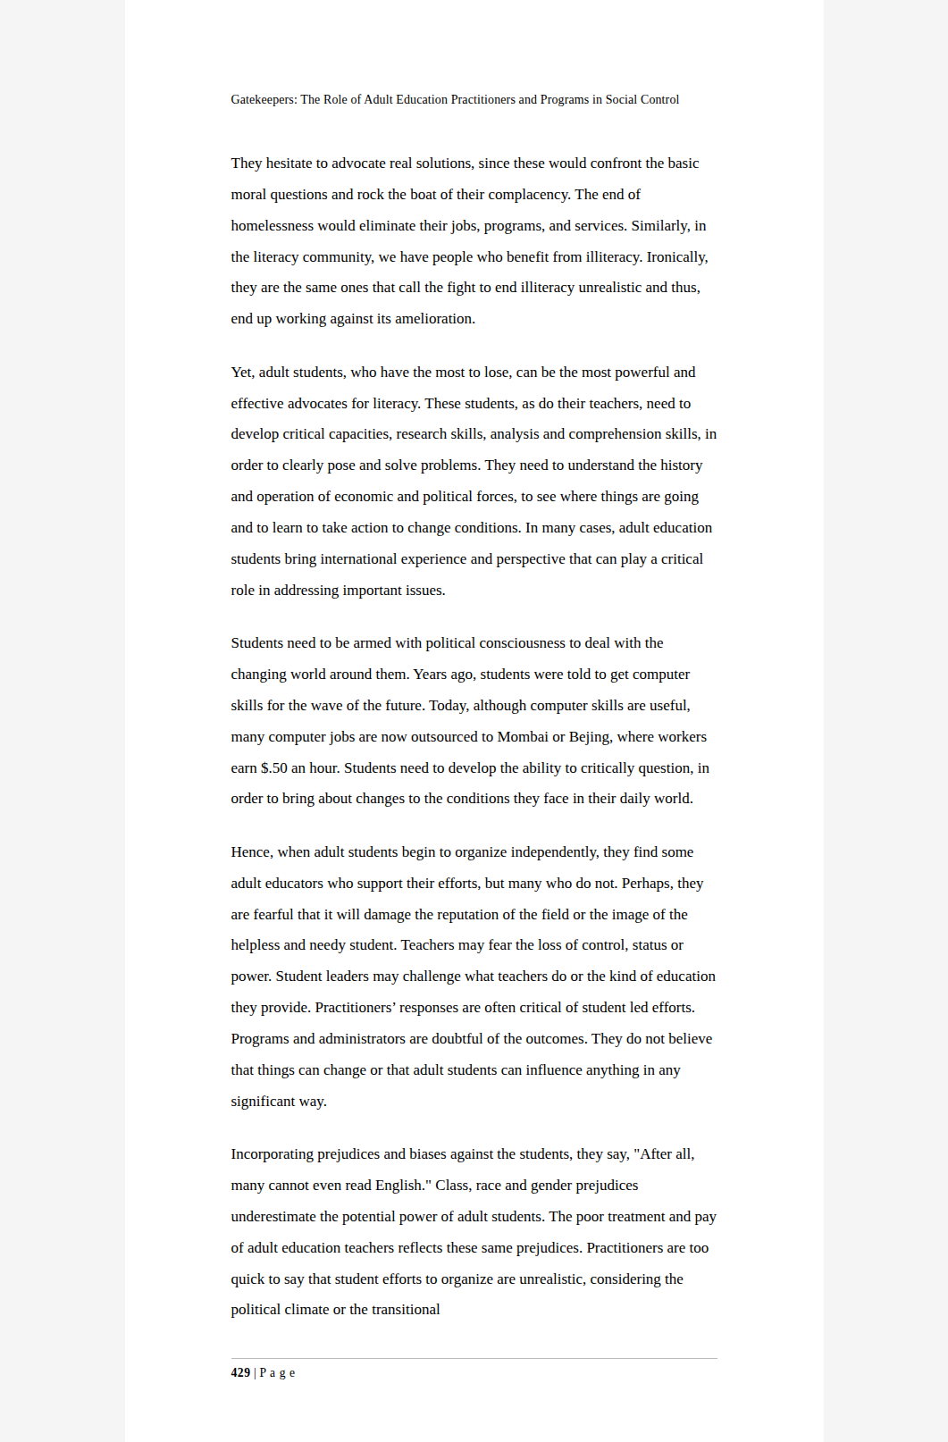Gatekeepers: The Role of Adult Education Practitioners and Programs in Social Control
They hesitate to advocate real solutions, since these would confront the basic moral questions and rock the boat of their complacency. The end of homelessness would eliminate their jobs, programs, and services. Similarly, in the literacy community, we have people who benefit from illiteracy. Ironically, they are the same ones that call the fight to end illiteracy unrealistic and thus, end up working against its amelioration.
Yet, adult students, who have the most to lose, can be the most powerful and effective advocates for literacy. These students, as do their teachers, need to develop critical capacities, research skills, analysis and comprehension skills, in order to clearly pose and solve problems. They need to understand the history and operation of economic and political forces, to see where things are going and to learn to take action to change conditions. In many cases, adult education students bring international experience and perspective that can play a critical role in addressing important issues.
Students need to be armed with political consciousness to deal with the changing world around them. Years ago, students were told to get computer skills for the wave of the future. Today, although computer skills are useful, many computer jobs are now outsourced to Mombai or Bejing, where workers earn $.50 an hour. Students need to develop the ability to critically question, in order to bring about changes to the conditions they face in their daily world.
Hence, when adult students begin to organize independently, they find some adult educators who support their efforts, but many who do not. Perhaps, they are fearful that it will damage the reputation of the field or the image of the helpless and needy student. Teachers may fear the loss of control, status or power. Student leaders may challenge what teachers do or the kind of education they provide. Practitioners’ responses are often critical of student led efforts. Programs and administrators are doubtful of the outcomes. They do not believe that things can change or that adult students can influence anything in any significant way.
Incorporating prejudices and biases against the students, they say, "After all, many cannot even read English." Class, race and gender prejudices underestimate the potential power of adult students. The poor treatment and pay of adult education teachers reflects these same prejudices. Practitioners are too quick to say that student efforts to organize are unrealistic, considering the political climate or the transitional
429|P a g e